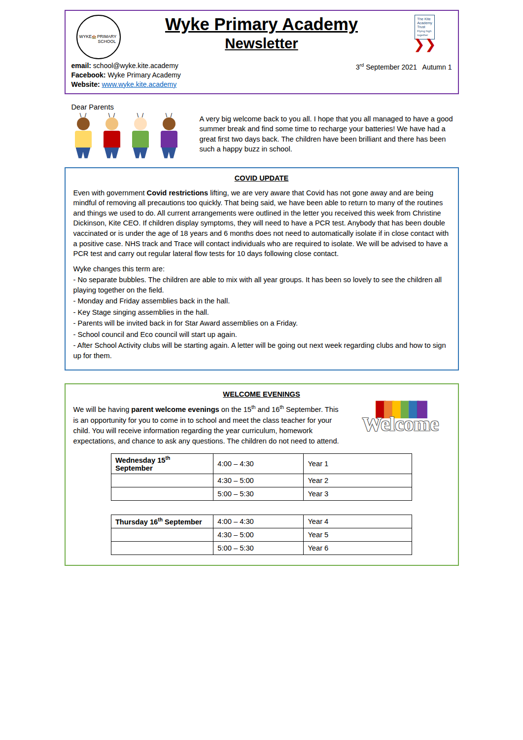WYKE
🏫
PRIMARY SCHOOL
The Kite
Academy
Trust
Flying high
together
❯❯
Wyke Primary Academy
Newsletter
email: school@wyke.kite.academy
Facebook: Wyke Primary Academy
Website: www.wyke.kite.academy
3rd September 2021 Autumn 1
Dear Parents
\ /
\ /
\ /
\ /
A very big welcome back to you all. I hope that you all managed to have a good summer break and find some time to recharge your batteries! We have had a great first two days back. The children have been brilliant and there has been such a happy buzz in school.
COVID UPDATE
Even with government Covid restrictions lifting, we are very aware that Covid has not gone away and are being mindful of removing all precautions too quickly. That being said, we have been able to return to many of the routines and things we used to do. All current arrangements were outlined in the letter you received this week from Christine Dickinson, Kite CEO. If children display symptoms, they will need to have a PCR test. Anybody that has been double vaccinated or is under the age of 18 years and 6 months does not need to automatically isolate if in close contact with a positive case. NHS track and Trace will contact individuals who are required to isolate. We will be advised to have a PCR test and carry out regular lateral flow tests for 10 days following close contact.
Wyke changes this term are:
- No separate bubbles. The children are able to mix with all year groups. It has been so lovely to see the children all playing together on the field.
- Monday and Friday assemblies back in the hall.
- Key Stage singing assemblies in the hall.
- Parents will be invited back in for Star Award assemblies on a Friday.
- School council and Eco council will start up again.
- After School Activity clubs will be starting again. A letter will be going out next week regarding clubs and how to sign up for them.
WELCOME EVENINGS
We will be having parent welcome evenings on the 15th and 16th September. This is an opportunity for you to come in to school and meet the class teacher for your child. You will receive information regarding the year curriculum, homework expectations, and chance to ask any questions. The children do not need to attend.
██████
Welcome
| Wednesday 15 th September | 4:00 – 4:30 | Year 1 |
| | 4:30 – 5:00 | Year 2 |
| | 5:00 – 5:30 | Year 3 |
| Thursday 16 th September | 4:00 – 4:30 | Year 4 |
| | 4:30 – 5:00 | Year 5 |
| | 5:00 – 5:30 | Year 6 |